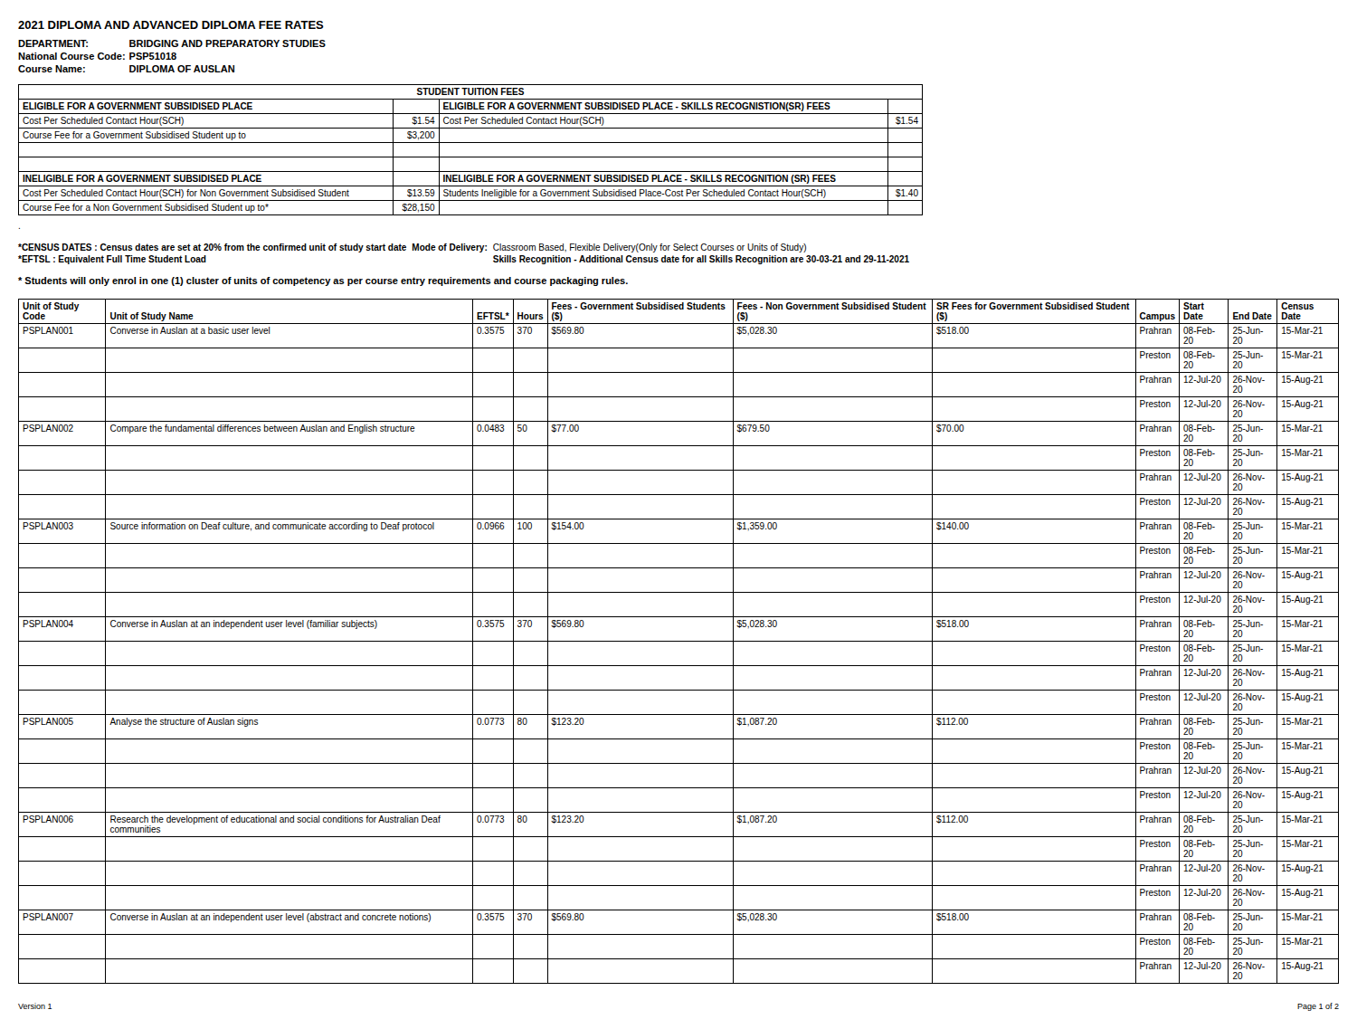2021 DIPLOMA AND ADVANCED DIPLOMA FEE RATES
| DEPARTMENT: | BRIDGING AND PREPARATORY STUDIES |
| National Course Code: | PSP51018 |
| Course Name: | DIPLOMA OF AUSLAN |
| STUDENT TUITION FEES |
| ELIGIBLE FOR A GOVERNMENT SUBSIDISED PLACE | | ELIGIBLE FOR A GOVERNMENT SUBSIDISED PLACE - SKILLS RECOGNISTION(SR) FEES | |
| Cost Per Scheduled Contact Hour(SCH) | $1.54 | Cost Per Scheduled Contact Hour(SCH) | $1.54 |
| Course Fee for a Government Subsidised Student up to | $3,200 | | |
| INELIGIBLE FOR A GOVERNMENT SUBSIDISED PLACE | | INELIGIBLE FOR A GOVERNMENT SUBSIDISED PLACE - SKILLS RECOGNITION (SR) FEES | |
| Cost Per Scheduled Contact Hour(SCH) for Non Government Subsidised Student | $13.59 | Students Ineligible for a Government Subsidised Place-Cost Per Scheduled Contact Hour(SCH) | $1.40 |
| Course Fee for a Non Government Subsidised Student up to* | $28,150 | | |
.
| *CENSUS DATES : Census dates are set at 20% from the confirmed unit of study start date | Mode of Delivery: | Classroom Based, Flexible Delivery(Only for Select Courses or Units of Study) |
| *EFTSL : Equivalent Full Time Student Load | | Skills Recognition - Additional Census date for all Skills Recognition are 30-03-21 and 29-11-2021 |
* Students will only enrol in one (1) cluster of units of competency as per course entry requirements and course packaging rules.
| Unit of Study Code | Unit of Study Name | EFTSL* | Hours | Fees - Government Subsidised Students ($) | Fees - Non Government Subsidised Student ($) | SR Fees for Government Subsidised Student ($) | Campus | Start Date | End Date | Census Date |
| --- | --- | --- | --- | --- | --- | --- | --- | --- | --- | --- |
| PSPLAN001 | Converse in Auslan at a basic user level | 0.3575 | 370 | $569.80 | $5,028.30 | $518.00 | Prahran | 08-Feb-20 | 25-Jun-20 | 15-Mar-21 |
| | | | | | | | Preston | 08-Feb-20 | 25-Jun-20 | 15-Mar-21 |
| | | | | | | | Prahran | 12-Jul-20 | 26-Nov-20 | 15-Aug-21 |
| | | | | | | | Preston | 12-Jul-20 | 26-Nov-20 | 15-Aug-21 |
| PSPLAN002 | Compare the fundamental differences between Auslan and English structure | 0.0483 | 50 | $77.00 | $679.50 | $70.00 | Prahran | 08-Feb-20 | 25-Jun-20 | 15-Mar-21 |
| | | | | | | | Preston | 08-Feb-20 | 25-Jun-20 | 15-Mar-21 |
| | | | | | | | Prahran | 12-Jul-20 | 26-Nov-20 | 15-Aug-21 |
| | | | | | | | Preston | 12-Jul-20 | 26-Nov-20 | 15-Aug-21 |
| PSPLAN003 | Source information on Deaf culture, and communicate according to Deaf protocol | 0.0966 | 100 | $154.00 | $1,359.00 | $140.00 | Prahran | 08-Feb-20 | 25-Jun-20 | 15-Mar-21 |
| | | | | | | | Preston | 08-Feb-20 | 25-Jun-20 | 15-Mar-21 |
| | | | | | | | Prahran | 12-Jul-20 | 26-Nov-20 | 15-Aug-21 |
| | | | | | | | Preston | 12-Jul-20 | 26-Nov-20 | 15-Aug-21 |
| PSPLAN004 | Converse in Auslan at an independent user level (familiar subjects) | 0.3575 | 370 | $569.80 | $5,028.30 | $518.00 | Prahran | 08-Feb-20 | 25-Jun-20 | 15-Mar-21 |
| | | | | | | | Preston | 08-Feb-20 | 25-Jun-20 | 15-Mar-21 |
| | | | | | | | Prahran | 12-Jul-20 | 26-Nov-20 | 15-Aug-21 |
| | | | | | | | Preston | 12-Jul-20 | 26-Nov-20 | 15-Aug-21 |
| PSPLAN005 | Analyse the structure of Auslan signs | 0.0773 | 80 | $123.20 | $1,087.20 | $112.00 | Prahran | 08-Feb-20 | 25-Jun-20 | 15-Mar-21 |
| | | | | | | | Preston | 08-Feb-20 | 25-Jun-20 | 15-Mar-21 |
| | | | | | | | Prahran | 12-Jul-20 | 26-Nov-20 | 15-Aug-21 |
| | | | | | | | Preston | 12-Jul-20 | 26-Nov-20 | 15-Aug-21 |
| PSPLAN006 | Research the development of educational and social conditions for Australian Deaf communities | 0.0773 | 80 | $123.20 | $1,087.20 | $112.00 | Prahran | 08-Feb-20 | 25-Jun-20 | 15-Mar-21 |
| | | | | | | | Preston | 08-Feb-20 | 25-Jun-20 | 15-Mar-21 |
| | | | | | | | Prahran | 12-Jul-20 | 26-Nov-20 | 15-Aug-21 |
| | | | | | | | Preston | 12-Jul-20 | 26-Nov-20 | 15-Aug-21 |
| PSPLAN007 | Converse in Auslan at an independent user level (abstract and concrete notions) | 0.3575 | 370 | $569.80 | $5,028.30 | $518.00 | Prahran | 08-Feb-20 | 25-Jun-20 | 15-Mar-21 |
| | | | | | | | Preston | 08-Feb-20 | 25-Jun-20 | 15-Mar-21 |
| | | | | | | | Prahran | 12-Jul-20 | 26-Nov-20 | 15-Aug-21 |
Version 1 Page 1 of 2